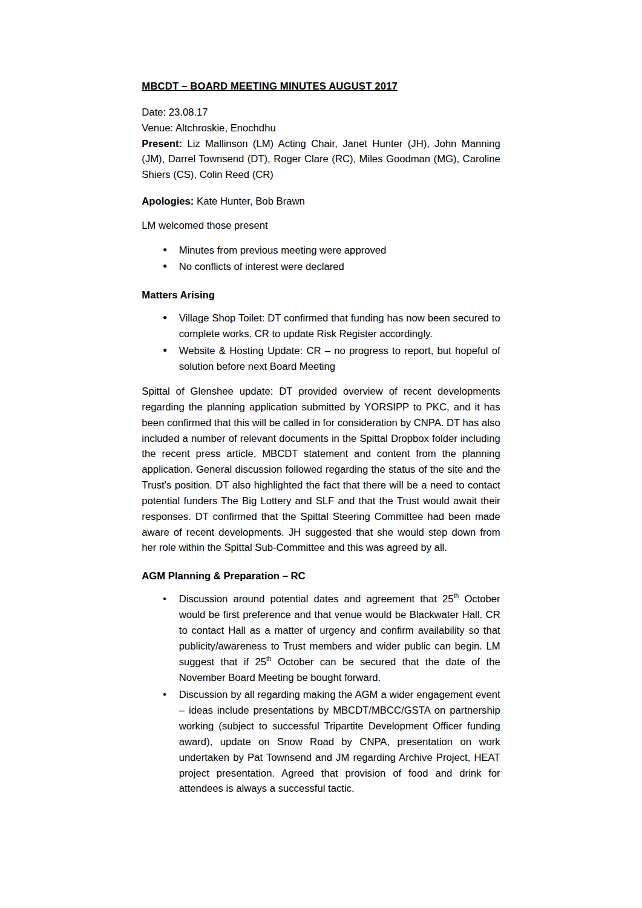MBCDT – BOARD MEETING MINUTES AUGUST 2017
Date: 23.08.17
Venue: Altchroskie, Enochdhu
Present: Liz Mallinson (LM) Acting Chair, Janet Hunter (JH), John Manning (JM), Darrel Townsend (DT), Roger Clare (RC), Miles Goodman (MG), Caroline Shiers (CS), Colin Reed (CR)
Apologies: Kate Hunter, Bob Brawn
LM welcomed those present
Minutes from previous meeting were approved
No conflicts of interest were declared
Matters Arising
Village Shop Toilet: DT confirmed that funding has now been secured to complete works. CR to update Risk Register accordingly.
Website & Hosting Update: CR – no progress to report, but hopeful of solution before next Board Meeting
Spittal of Glenshee update: DT provided overview of recent developments regarding the planning application submitted by YORSIPP to PKC, and it has been confirmed that this will be called in for consideration by CNPA. DT has also included a number of relevant documents in the Spittal Dropbox folder including the recent press article, MBCDT statement and content from the planning application. General discussion followed regarding the status of the site and the Trust's position. DT also highlighted the fact that there will be a need to contact potential funders The Big Lottery and SLF and that the Trust would await their responses. DT confirmed that the Spittal Steering Committee had been made aware of recent developments. JH suggested that she would step down from her role within the Spittal Sub-Committee and this was agreed by all.
AGM Planning & Preparation – RC
Discussion around potential dates and agreement that 25th October would be first preference and that venue would be Blackwater Hall. CR to contact Hall as a matter of urgency and confirm availability so that publicity/awareness to Trust members and wider public can begin. LM suggest that if 25th October can be secured that the date of the November Board Meeting be bought forward.
Discussion by all regarding making the AGM a wider engagement event – ideas include presentations by MBCDT/MBCC/GSTA on partnership working (subject to successful Tripartite Development Officer funding award), update on Snow Road by CNPA, presentation on work undertaken by Pat Townsend and JM regarding Archive Project, HEAT project presentation. Agreed that provision of food and drink for attendees is always a successful tactic.